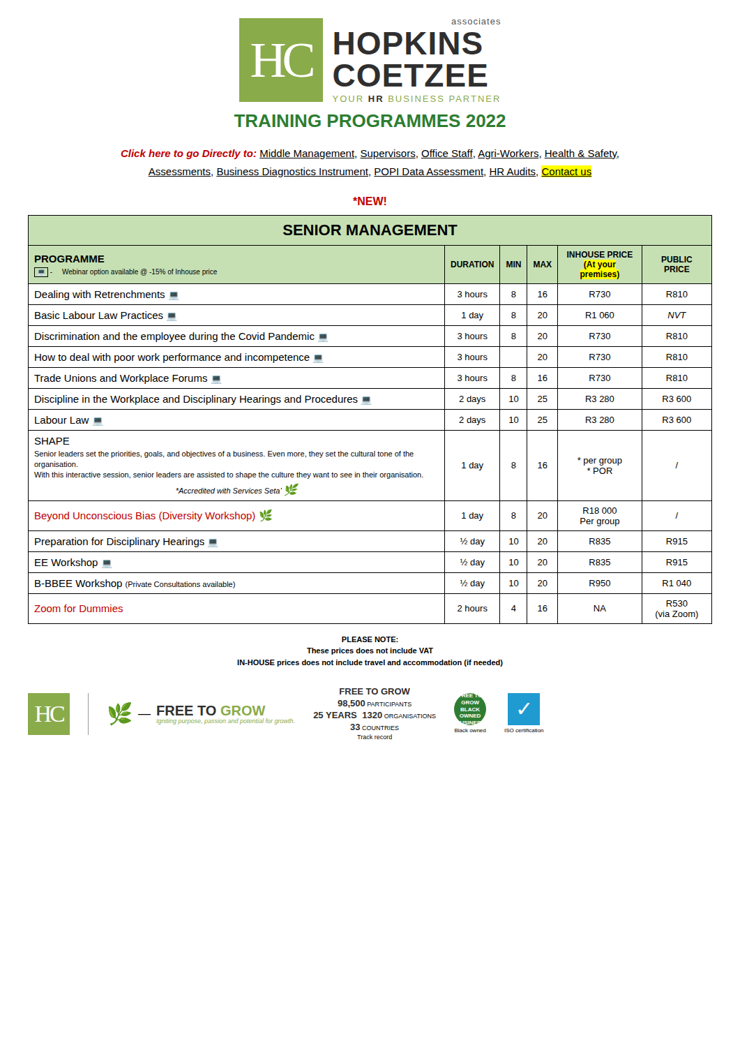HC
associates
HOPKINS
COETZEE
YOUR HR BUSINESS PARTNER
TRAINING PROGRAMMES 2022
Click here to go Directly to: Middle Management, Supervisors, Office Staff, Agri-Workers, Health & Safety,
Assessments, Business Diagnostics Instrument, POPI Data Assessment, HR Audits, Contact us
*NEW!
SENIOR MANAGEMENT
| PROGRAMME 💻 - Webinar option available @ -15% of Inhouse price | DURATION | MIN | MAX | INHOUSE PRICE (At your premises) | PUBLIC PRICE |
| --- | --- | --- | --- | --- | --- |
| Dealing with Retrenchments 💻 | 3 hours | 8 | 16 | R730 | R810 |
| Basic Labour Law Practices 💻 | 1 day | 8 | 20 | R1 060 | NVT |
| Discrimination and the employee during the Covid Pandemic 💻 | 3 hours | 8 | 20 | R730 | R810 |
| How to deal with poor work performance and incompetence 💻 | 3 hours | | 20 | R730 | R810 |
| Trade Unions and Workplace Forums 💻 | 3 hours | 8 | 16 | R730 | R810 |
| Discipline in the Workplace and Disciplinary Hearings and Procedures 💻 | 2 days | 10 | 25 | R3 280 | R3 600 |
| Labour Law 💻 | 2 days | 10 | 25 | R3 280 | R3 600 |
| SHAPE Senior leaders set the priorities, goals, and objectives of a business. Even more, they set the cultural tone of the organisation. With this interactive session, senior leaders are assisted to shape the culture they want to see in their organisation. *Accredited with Services Seta’ 🌿 | 1 day | 8 | 16 | * per group * POR | / |
| Beyond Unconscious Bias (Diversity Workshop) 🌿 | 1 day | 8 | 20 | R18 000 Per group | / |
| Preparation for Disciplinary Hearings 💻 | ½ day | 10 | 20 | R835 | R915 |
| EE Workshop 💻 | ½ day | 10 | 20 | R835 | R915 |
| B-BBEE Workshop (Private Consultations available) | ½ day | 10 | 20 | R950 | R1 040 |
| Zoom for Dummies | 2 hours | 4 | 16 | NA | R530 (via Zoom) |
PLEASE NOTE:
These prices does not include VAT
IN-HOUSE prices does not include travel and accommodation (if needed)
HC
🌿 —
FREE TO GROW
Igniting purpose, passion and potential for growth.
FREE TO GROW
98,500 PARTICIPANTS
25 YEARS 1320 ORGANISATIONS
33 COUNTRIES
Track record
FREE TO GROW
BLACK OWNED
BUSINESS
Black owned
✓
ISO certification